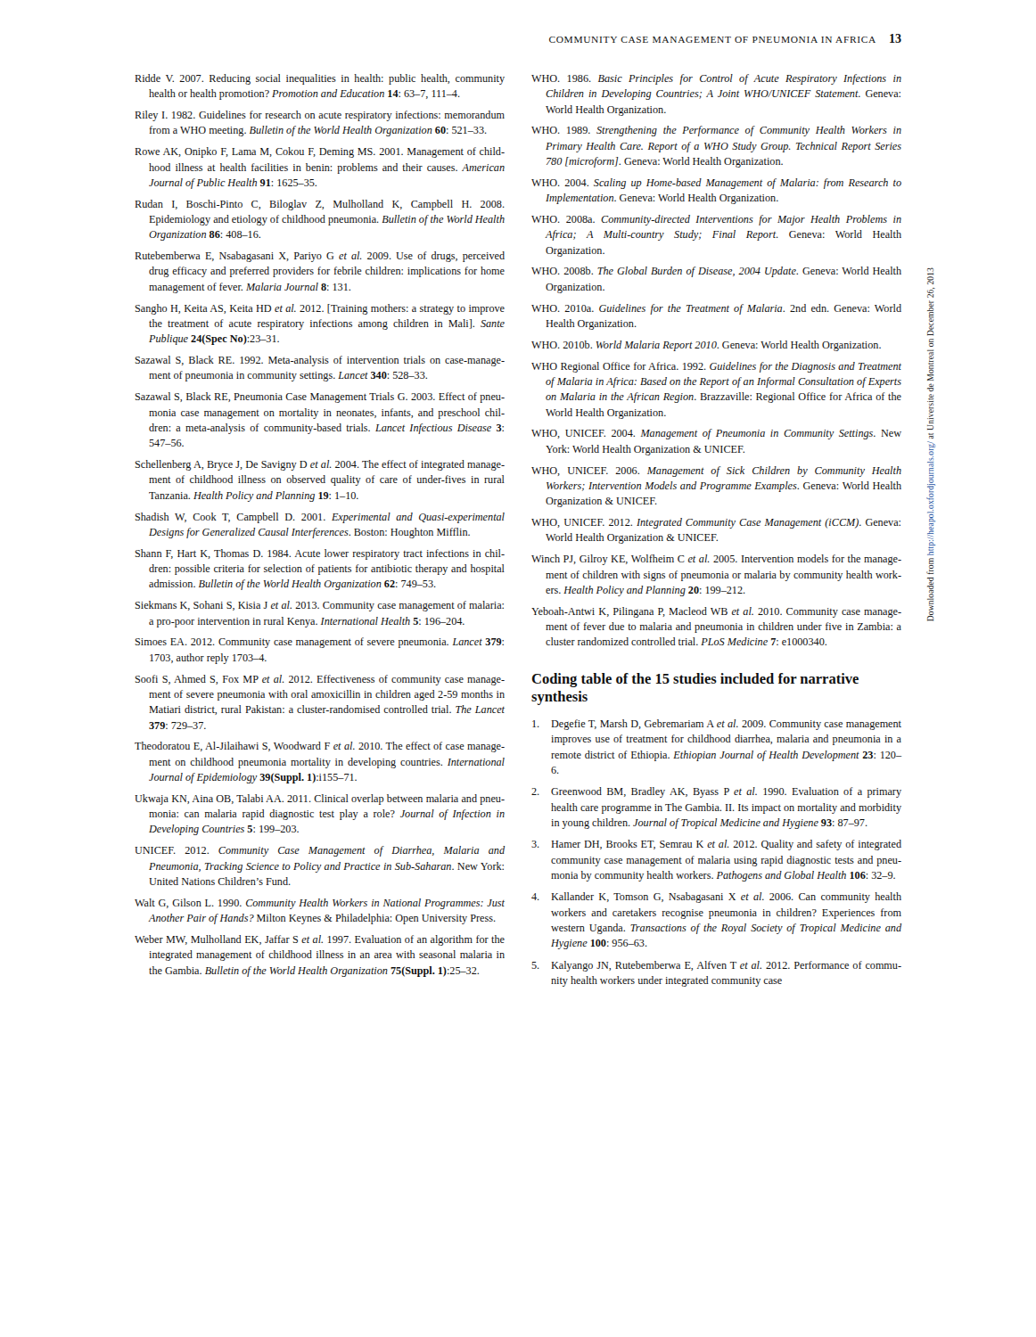Community case management of pneumonia in Africa 13
Downloaded from http://heapol.oxfordjournals.org/ at Universite de Montreal on December 26, 2013
Ridde V. 2007. Reducing social inequalities in health: public health, community health or health promotion? Promotion and Education 14: 63–7, 111–4.
Riley I. 1982. Guidelines for research on acute respiratory infections: memorandum from a WHO meeting. Bulletin of the World Health Organization 60: 521–33.
Rowe AK, Onipko F, Lama M, Cokou F, Deming MS. 2001. Management of childhood illness at health facilities in benin: problems and their causes. American Journal of Public Health 91: 1625–35.
Rudan I, Boschi-Pinto C, Biloglav Z, Mulholland K, Campbell H. 2008. Epidemiology and etiology of childhood pneumonia. Bulletin of the World Health Organization 86: 408–16.
Rutebemberwa E, Nsabagasani X, Pariyo G et al. 2009. Use of drugs, perceived drug efficacy and preferred providers for febrile children: implications for home management of fever. Malaria Journal 8: 131.
Sangho H, Keita AS, Keita HD et al. 2012. [Training mothers: a strategy to improve the treatment of acute respiratory infections among children in Mali]. Sante Publique 24(Spec No):23–31.
Sazawal S, Black RE. 1992. Meta-analysis of intervention trials on case-management of pneumonia in community settings. Lancet 340: 528–33.
Sazawal S, Black RE, Pneumonia Case Management Trials G. 2003. Effect of pneumonia case management on mortality in neonates, infants, and preschool children: a meta-analysis of community-based trials. Lancet Infectious Disease 3: 547–56.
Schellenberg A, Bryce J, De Savigny D et al. 2004. The effect of integrated management of childhood illness on observed quality of care of under-fives in rural Tanzania. Health Policy and Planning 19: 1–10.
Shadish W, Cook T, Campbell D. 2001. Experimental and Quasi-experimental Designs for Generalized Causal Interferences. Boston: Houghton Mifflin.
Shann F, Hart K, Thomas D. 1984. Acute lower respiratory tract infections in children: possible criteria for selection of patients for antibiotic therapy and hospital admission. Bulletin of the World Health Organization 62: 749–53.
Siekmans K, Sohani S, Kisia J et al. 2013. Community case management of malaria: a pro-poor intervention in rural Kenya. International Health 5: 196–204.
Simoes EA. 2012. Community case management of severe pneumonia. Lancet 379: 1703, author reply 1703–4.
Soofi S, Ahmed S, Fox MP et al. 2012. Effectiveness of community case management of severe pneumonia with oral amoxicillin in children aged 2-59 months in Matiari district, rural Pakistan: a cluster-randomised controlled trial. The Lancet 379: 729–37.
Theodoratou E, Al-Jilaihawi S, Woodward F et al. 2010. The effect of case management on childhood pneumonia mortality in developing countries. International Journal of Epidemiology 39(Suppl. 1):i155–71.
Ukwaja KN, Aina OB, Talabi AA. 2011. Clinical overlap between malaria and pneumonia: can malaria rapid diagnostic test play a role? Journal of Infection in Developing Countries 5: 199–203.
UNICEF. 2012. Community Case Management of Diarrhea, Malaria and Pneumonia, Tracking Science to Policy and Practice in Sub-Saharan. New York: United Nations Children’s Fund.
Walt G, Gilson L. 1990. Community Health Workers in National Programmes: Just Another Pair of Hands? Milton Keynes & Philadelphia: Open University Press.
Weber MW, Mulholland EK, Jaffar S et al. 1997. Evaluation of an algorithm for the integrated management of childhood illness in an area with seasonal malaria in the Gambia. Bulletin of the World Health Organization 75(Suppl. 1):25–32.
WHO. 1986. Basic Principles for Control of Acute Respiratory Infections in Children in Developing Countries; A Joint WHO/UNICEF Statement. Geneva: World Health Organization.
WHO. 1989. Strengthening the Performance of Community Health Workers in Primary Health Care. Report of a WHO Study Group. Technical Report Series 780 [microform]. Geneva: World Health Organization.
WHO. 2004. Scaling up Home-based Management of Malaria: from Research to Implementation. Geneva: World Health Organization.
WHO. 2008a. Community-directed Interventions for Major Health Problems in Africa; A Multi-country Study; Final Report. Geneva: World Health Organization.
WHO. 2008b. The Global Burden of Disease, 2004 Update. Geneva: World Health Organization.
WHO. 2010a. Guidelines for the Treatment of Malaria. 2nd edn. Geneva: World Health Organization.
WHO. 2010b. World Malaria Report 2010. Geneva: World Health Organization.
WHO Regional Office for Africa. 1992. Guidelines for the Diagnosis and Treatment of Malaria in Africa: Based on the Report of an Informal Consultation of Experts on Malaria in the African Region. Brazzaville: Regional Office for Africa of the World Health Organization.
WHO, UNICEF. 2004. Management of Pneumonia in Community Settings. New York: World Health Organization & UNICEF.
WHO, UNICEF. 2006. Management of Sick Children by Community Health Workers; Intervention Models and Programme Examples. Geneva: World Health Organization & UNICEF.
WHO, UNICEF. 2012. Integrated Community Case Management (iCCM). Geneva: World Health Organization & UNICEF.
Winch PJ, Gilroy KE, Wolfheim C et al. 2005. Intervention models for the management of children with signs of pneumonia or malaria by community health workers. Health Policy and Planning 20: 199–212.
Yeboah-Antwi K, Pilingana P, Macleod WB et al. 2010. Community case management of fever due to malaria and pneumonia in children under five in Zambia: a cluster randomized controlled trial. PLoS Medicine 7: e1000340.
Coding table of the 15 studies included for narrative synthesis
Degefie T, Marsh D, Gebremariam A et al. 2009. Community case management improves use of treatment for childhood diarrhea, malaria and pneumonia in a remote district of Ethiopia. Ethiopian Journal of Health Development 23: 120–6.
Greenwood BM, Bradley AK, Byass P et al. 1990. Evaluation of a primary health care programme in The Gambia. II. Its impact on mortality and morbidity in young children. Journal of Tropical Medicine and Hygiene 93: 87–97.
Hamer DH, Brooks ET, Semrau K et al. 2012. Quality and safety of integrated community case management of malaria using rapid diagnostic tests and pneumonia by community health workers. Pathogens and Global Health 106: 32–9.
Kallander K, Tomson G, Nsabagasani X et al. 2006. Can community health workers and caretakers recognise pneumonia in children? Experiences from western Uganda. Transactions of the Royal Society of Tropical Medicine and Hygiene 100: 956–63.
Kalyango JN, Rutebemberwa E, Alfven T et al. 2012. Performance of community health workers under integrated community case